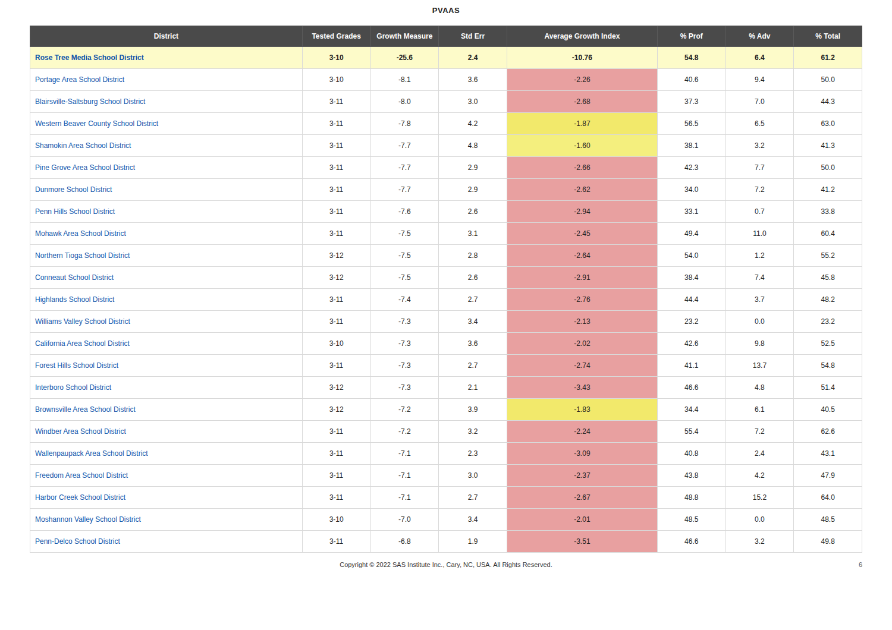PVAAS
| District | Tested Grades | Growth Measure | Std Err | Average Growth Index | % Prof | % Adv | % Total |
| --- | --- | --- | --- | --- | --- | --- | --- |
| Rose Tree Media School District | 3-10 | -25.6 | 2.4 | -10.76 | 54.8 | 6.4 | 61.2 |
| Portage Area School District | 3-10 | -8.1 | 3.6 | -2.26 | 40.6 | 9.4 | 50.0 |
| Blairsville-Saltsburg School District | 3-11 | -8.0 | 3.0 | -2.68 | 37.3 | 7.0 | 44.3 |
| Western Beaver County School District | 3-11 | -7.8 | 4.2 | -1.87 | 56.5 | 6.5 | 63.0 |
| Shamokin Area School District | 3-11 | -7.7 | 4.8 | -1.60 | 38.1 | 3.2 | 41.3 |
| Pine Grove Area School District | 3-11 | -7.7 | 2.9 | -2.66 | 42.3 | 7.7 | 50.0 |
| Dunmore School District | 3-11 | -7.7 | 2.9 | -2.62 | 34.0 | 7.2 | 41.2 |
| Penn Hills School District | 3-11 | -7.6 | 2.6 | -2.94 | 33.1 | 0.7 | 33.8 |
| Mohawk Area School District | 3-11 | -7.5 | 3.1 | -2.45 | 49.4 | 11.0 | 60.4 |
| Northern Tioga School District | 3-12 | -7.5 | 2.8 | -2.64 | 54.0 | 1.2 | 55.2 |
| Conneaut School District | 3-12 | -7.5 | 2.6 | -2.91 | 38.4 | 7.4 | 45.8 |
| Highlands School District | 3-11 | -7.4 | 2.7 | -2.76 | 44.4 | 3.7 | 48.2 |
| Williams Valley School District | 3-11 | -7.3 | 3.4 | -2.13 | 23.2 | 0.0 | 23.2 |
| California Area School District | 3-10 | -7.3 | 3.6 | -2.02 | 42.6 | 9.8 | 52.5 |
| Forest Hills School District | 3-11 | -7.3 | 2.7 | -2.74 | 41.1 | 13.7 | 54.8 |
| Interboro School District | 3-12 | -7.3 | 2.1 | -3.43 | 46.6 | 4.8 | 51.4 |
| Brownsville Area School District | 3-12 | -7.2 | 3.9 | -1.83 | 34.4 | 6.1 | 40.5 |
| Windber Area School District | 3-11 | -7.2 | 3.2 | -2.24 | 55.4 | 7.2 | 62.6 |
| Wallenpaupack Area School District | 3-11 | -7.1 | 2.3 | -3.09 | 40.8 | 2.4 | 43.1 |
| Freedom Area School District | 3-11 | -7.1 | 3.0 | -2.37 | 43.8 | 4.2 | 47.9 |
| Harbor Creek School District | 3-11 | -7.1 | 2.7 | -2.67 | 48.8 | 15.2 | 64.0 |
| Moshannon Valley School District | 3-10 | -7.0 | 3.4 | -2.01 | 48.5 | 0.0 | 48.5 |
| Penn-Delco School District | 3-11 | -6.8 | 1.9 | -3.51 | 46.6 | 3.2 | 49.8 |
Copyright © 2022 SAS Institute Inc., Cary, NC, USA. All Rights Reserved. 6